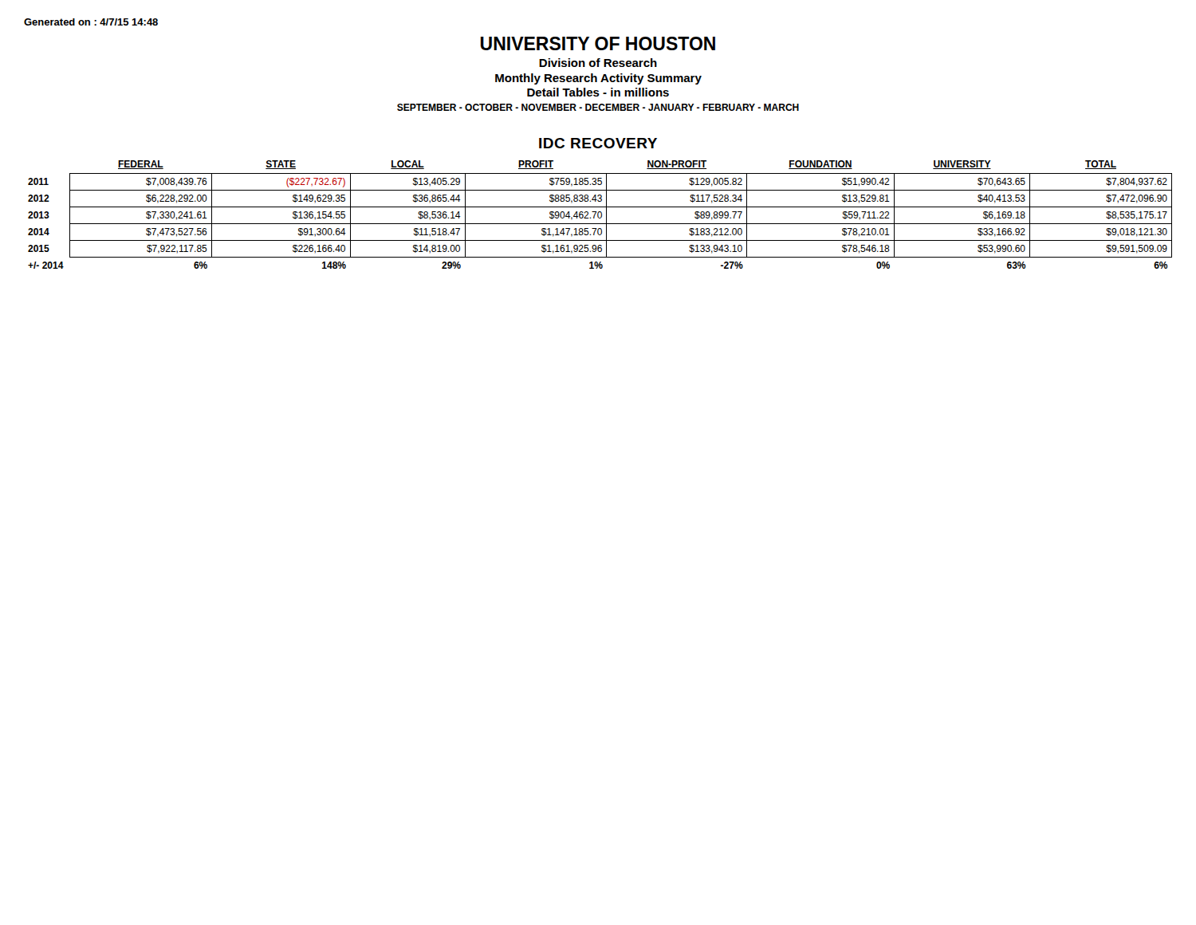Generated on : 4/7/15 14:48
UNIVERSITY OF HOUSTON
Division of Research
Monthly Research Activity Summary
Detail Tables - in millions
SEPTEMBER - OCTOBER - NOVEMBER - DECEMBER - JANUARY - FEBRUARY - MARCH
IDC RECOVERY
| | FEDERAL | STATE | LOCAL | PROFIT | NON-PROFIT | FOUNDATION | UNIVERSITY | TOTAL |
| --- | --- | --- | --- | --- | --- | --- | --- | --- |
| 2011 | $7,008,439.76 | ($227,732.67) | $13,405.29 | $759,185.35 | $129,005.82 | $51,990.42 | $70,643.65 | $7,804,937.62 |
| 2012 | $6,228,292.00 | $149,629.35 | $36,865.44 | $885,838.43 | $117,528.34 | $13,529.81 | $40,413.53 | $7,472,096.90 |
| 2013 | $7,330,241.61 | $136,154.55 | $8,536.14 | $904,462.70 | $89,899.77 | $59,711.22 | $6,169.18 | $8,535,175.17 |
| 2014 | $7,473,527.56 | $91,300.64 | $11,518.47 | $1,147,185.70 | $183,212.00 | $78,210.01 | $33,166.92 | $9,018,121.30 |
| 2015 | $7,922,117.85 | $226,166.40 | $14,819.00 | $1,161,925.96 | $133,943.10 | $78,546.18 | $53,990.60 | $9,591,509.09 |
| +/- 2014 | 6% | 148% | 29% | 1% | -27% | 0% | 63% | 6% |